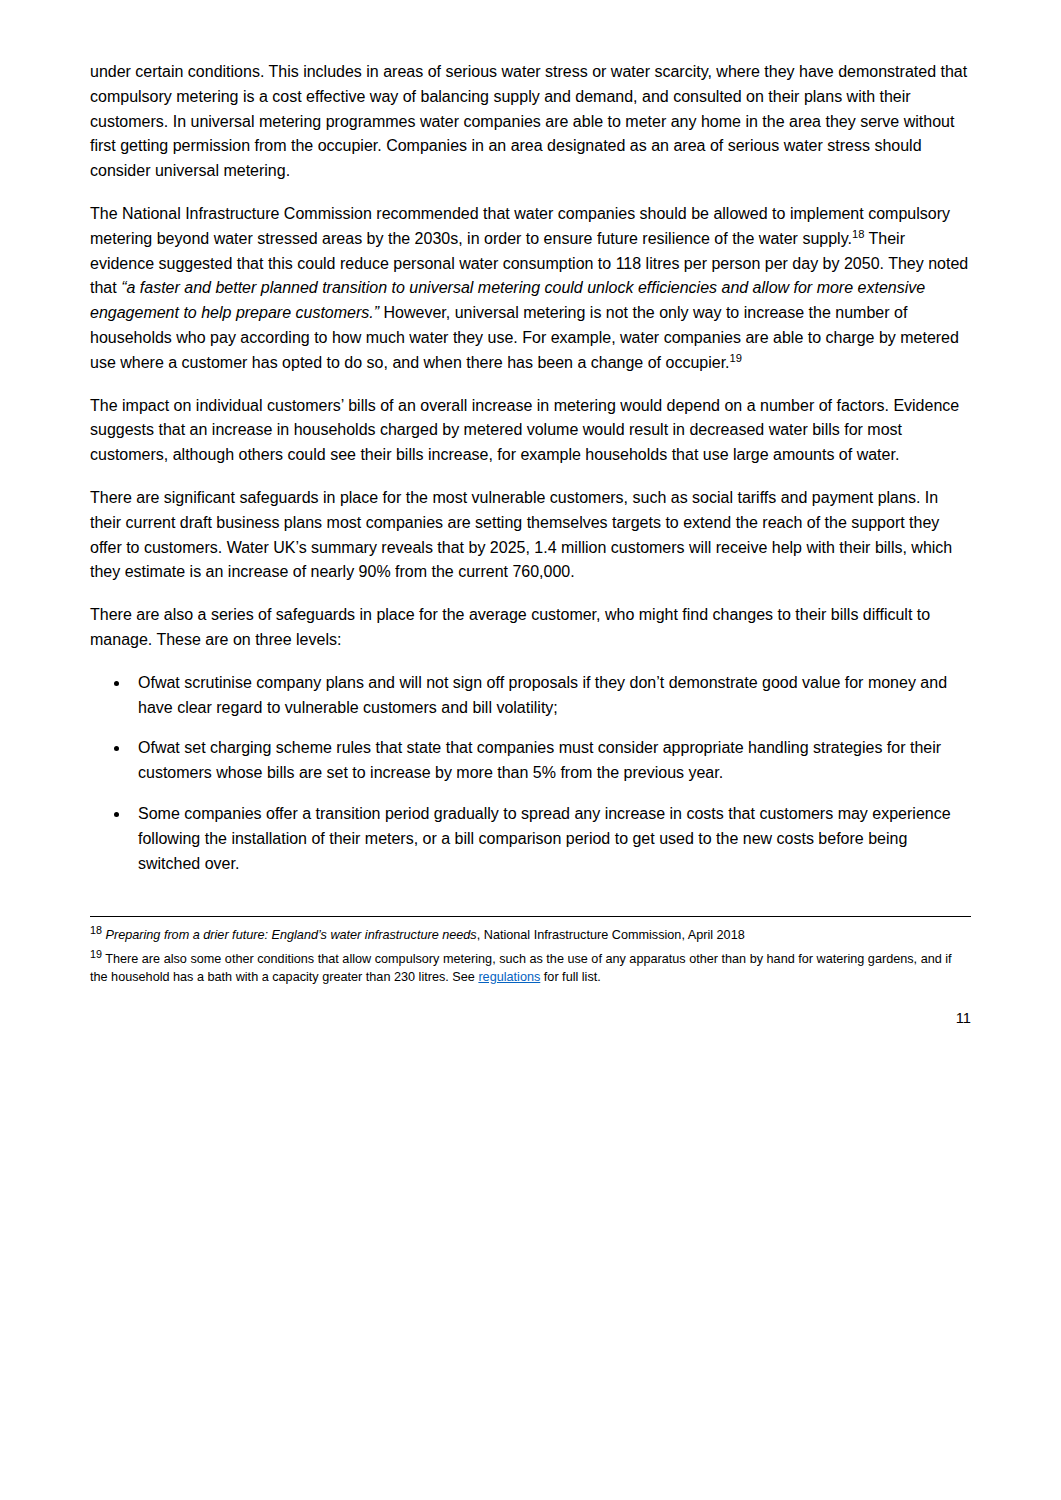under certain conditions. This includes in areas of serious water stress or water scarcity, where they have demonstrated that compulsory metering is a cost effective way of balancing supply and demand, and consulted on their plans with their customers. In universal metering programmes water companies are able to meter any home in the area they serve without first getting permission from the occupier. Companies in an area designated as an area of serious water stress should consider universal metering.
The National Infrastructure Commission recommended that water companies should be allowed to implement compulsory metering beyond water stressed areas by the 2030s, in order to ensure future resilience of the water supply.18 Their evidence suggested that this could reduce personal water consumption to 118 litres per person per day by 2050. They noted that “a faster and better planned transition to universal metering could unlock efficiencies and allow for more extensive engagement to help prepare customers.” However, universal metering is not the only way to increase the number of households who pay according to how much water they use. For example, water companies are able to charge by metered use where a customer has opted to do so, and when there has been a change of occupier.19
The impact on individual customers’ bills of an overall increase in metering would depend on a number of factors. Evidence suggests that an increase in households charged by metered volume would result in decreased water bills for most customers, although others could see their bills increase, for example households that use large amounts of water.
There are significant safeguards in place for the most vulnerable customers, such as social tariffs and payment plans. In their current draft business plans most companies are setting themselves targets to extend the reach of the support they offer to customers. Water UK’s summary reveals that by 2025, 1.4 million customers will receive help with their bills, which they estimate is an increase of nearly 90% from the current 760,000.
There are also a series of safeguards in place for the average customer, who might find changes to their bills difficult to manage. These are on three levels:
Ofwat scrutinise company plans and will not sign off proposals if they don’t demonstrate good value for money and have clear regard to vulnerable customers and bill volatility;
Ofwat set charging scheme rules that state that companies must consider appropriate handling strategies for their customers whose bills are set to increase by more than 5% from the previous year.
Some companies offer a transition period gradually to spread any increase in costs that customers may experience following the installation of their meters, or a bill comparison period to get used to the new costs before being switched over.
18 Preparing from a drier future: England’s water infrastructure needs, National Infrastructure Commission, April 2018
19 There are also some other conditions that allow compulsory metering, such as the use of any apparatus other than by hand for watering gardens, and if the household has a bath with a capacity greater than 230 litres. See regulations for full list.
11